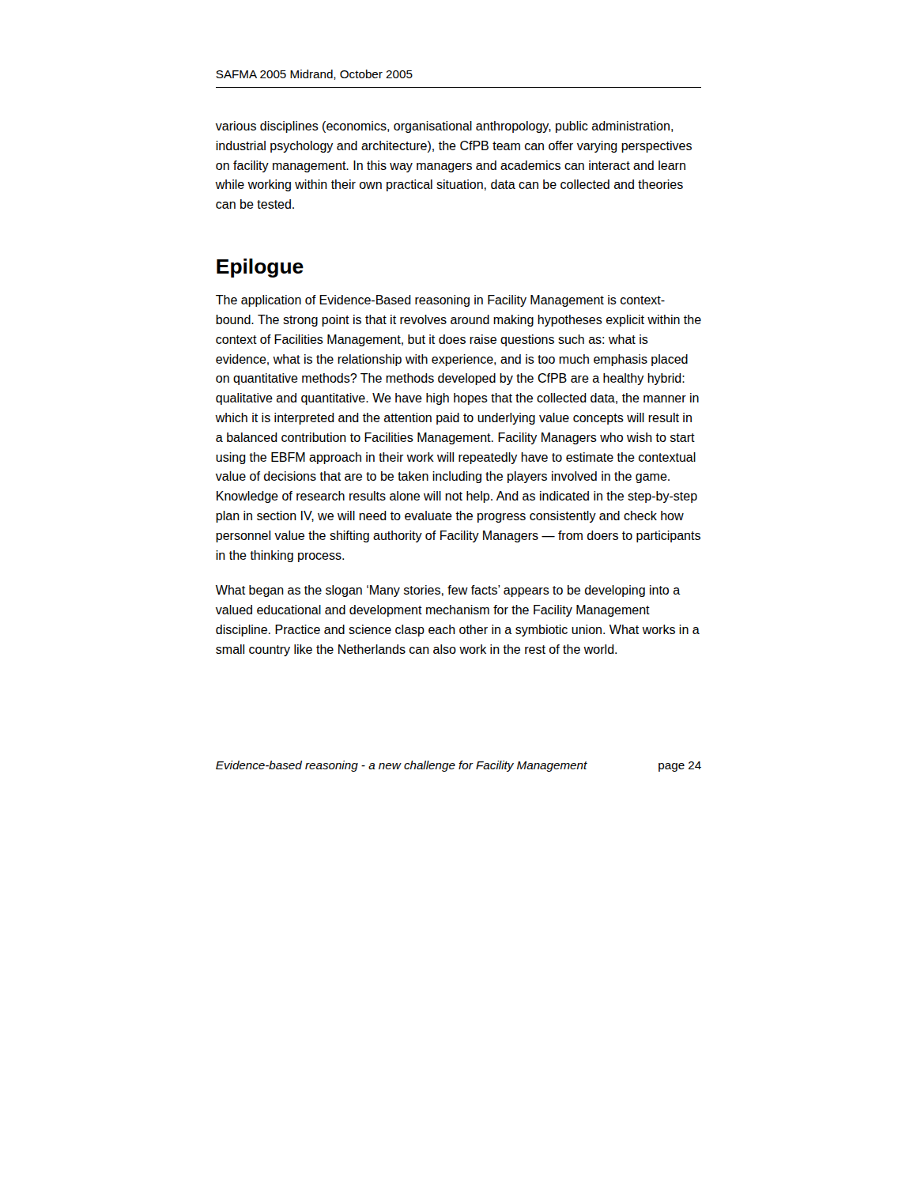SAFMA 2005 Midrand, October 2005
various disciplines (economics, organisational anthropology, public administration, industrial psychology and architecture), the CfPB team can offer varying perspectives on facility management. In this way managers and academics can interact and learn while working within their own practical situation, data can be collected and theories can be tested.
Epilogue
The application of Evidence-Based reasoning in Facility Management is context-bound. The strong point is that it revolves around making hypotheses explicit within the context of Facilities Management, but it does raise questions such as: what is evidence, what is the relationship with experience, and is too much emphasis placed on quantitative methods? The methods developed by the CfPB are a healthy hybrid: qualitative and quantitative. We have high hopes that the collected data, the manner in which it is interpreted and the attention paid to underlying value concepts will result in a balanced contribution to Facilities Management. Facility Managers who wish to start using the EBFM approach in their work will repeatedly have to estimate the contextual value of decisions that are to be taken including the players involved in the game. Knowledge of research results alone will not help. And as indicated in the step-by-step plan in section IV, we will need to evaluate the progress consistently and check how personnel value the shifting authority of Facility Managers — from doers to participants in the thinking process.
What began as the slogan ‘Many stories, few facts’ appears to be developing into a valued educational and development mechanism for the Facility Management discipline. Practice and science clasp each other in a symbiotic union. What works in a small country like the Netherlands can also work in the rest of the world.
Evidence-based reasoning - a new challenge for Facility Management page 24